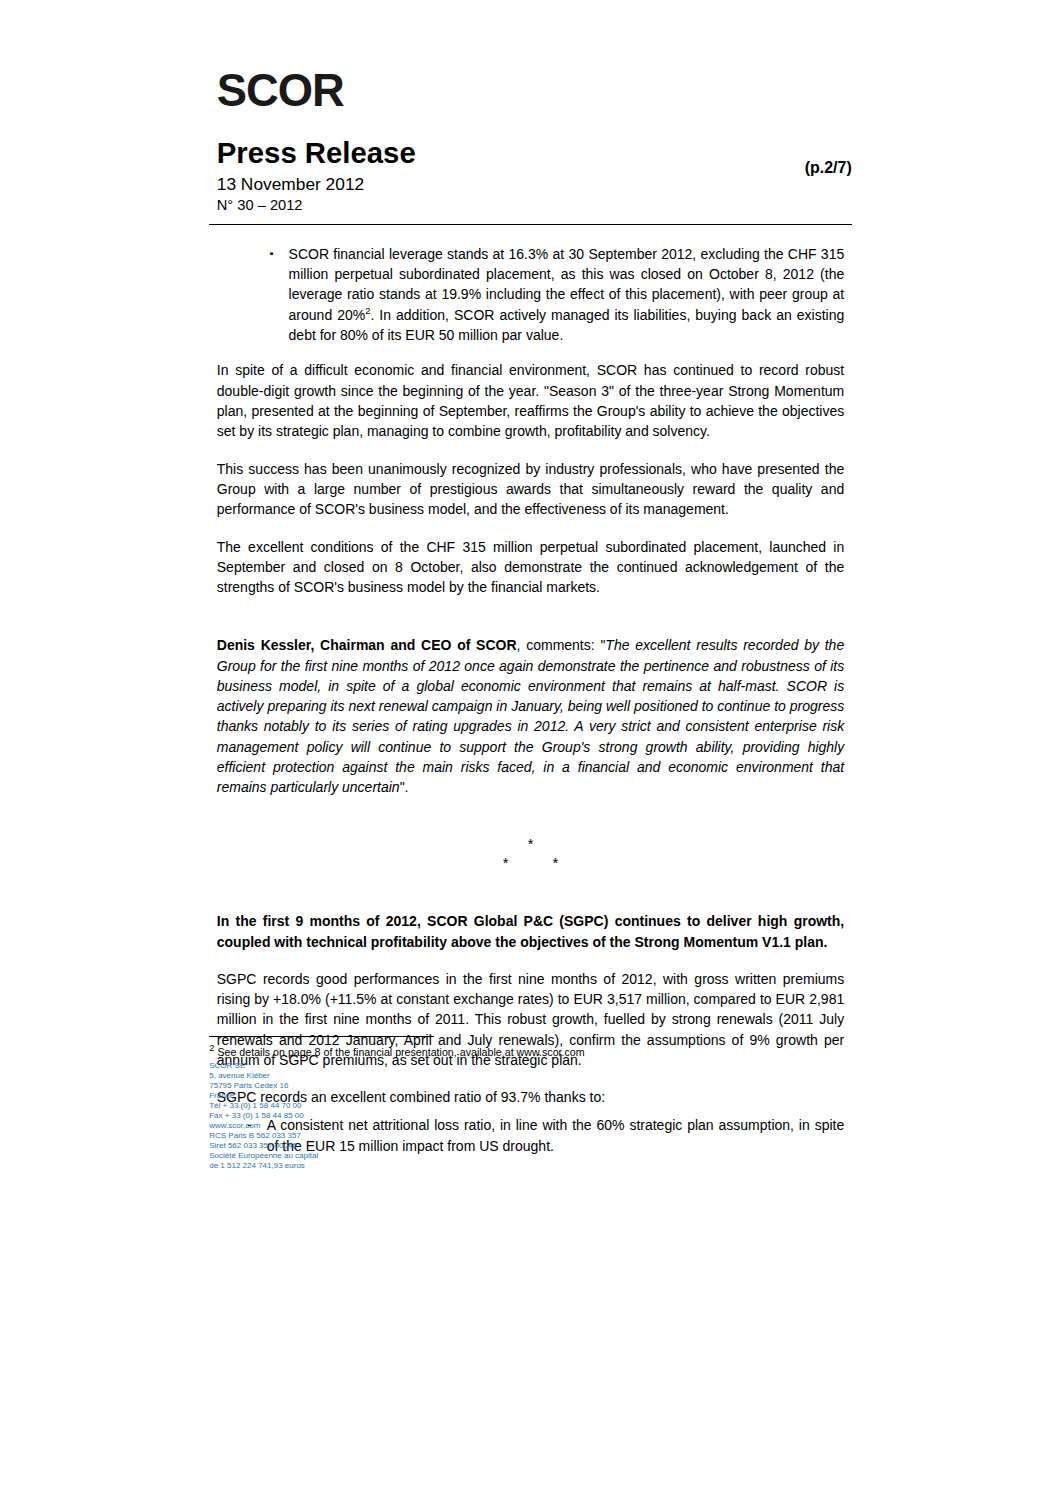SCOR
(p.2/7)
Press Release
13 November 2012
N° 30 – 2012
▪
SCOR financial leverage stands at 16.3% at 30 September 2012, excluding the CHF 315 million perpetual subordinated placement, as this was closed on October 8, 2012 (the leverage ratio stands at 19.9% including the effect of this placement), with peer group at around 20%2. In addition, SCOR actively managed its liabilities, buying back an existing debt for 80% of its EUR 50 million par value.
In spite of a difficult economic and financial environment, SCOR has continued to record robust double-digit growth since the beginning of the year. "Season 3" of the three-year Strong Momentum plan, presented at the beginning of September, reaffirms the Group's ability to achieve the objectives set by its strategic plan, managing to combine growth, profitability and solvency.
This success has been unanimously recognized by industry professionals, who have presented the Group with a large number of prestigious awards that simultaneously reward the quality and performance of SCOR's business model, and the effectiveness of its management.
The excellent conditions of the CHF 315 million perpetual subordinated placement, launched in September and closed on 8 October, also demonstrate the continued acknowledgement of the strengths of SCOR's business model by the financial markets.
Denis Kessler, Chairman and CEO of SCOR, comments: "The excellent results recorded by the Group for the first nine months of 2012 once again demonstrate the pertinence and robustness of its business model, in spite of a global economic environment that remains at half-mast. SCOR is actively preparing its next renewal campaign in January, being well positioned to continue to progress thanks notably to its series of rating upgrades in 2012. A very strict and consistent enterprise risk management policy will continue to support the Group's strong growth ability, providing highly efficient protection against the main risks faced, in a financial and economic environment that remains particularly uncertain".
*
* *
In the first 9 months of 2012, SCOR Global P&C (SGPC) continues to deliver high growth, coupled with technical profitability above the objectives of the Strong Momentum V1.1 plan.
SGPC records good performances in the first nine months of 2012, with gross written premiums rising by +18.0% (+11.5% at constant exchange rates) to EUR 3,517 million, compared to EUR 2,981 million in the first nine months of 2011. This robust growth, fuelled by strong renewals (2011 July renewals and 2012 January, April and July renewals), confirm the assumptions of 9% growth per annum of SGPC premiums, as set out in the strategic plan.
SGPC records an excellent combined ratio of 93.7% thanks to:
-
A consistent net attritional loss ratio, in line with the 60% strategic plan assumption, in spite of the EUR 15 million impact from US drought.
2 See details on page 8 of the financial presentation, available at www.scor.com
SCOR SE
5, avenue Kléber
75795 Paris Cedex 16
France
Tél + 33 (0) 1 58 44 70 00
Fax + 33 (0) 1 58 44 85 00
www.scor.com
RCS Paris B 562 033 357
Siret 562 033 357 00046
Société Européenne au capital
de 1 512 224 741,93 euros